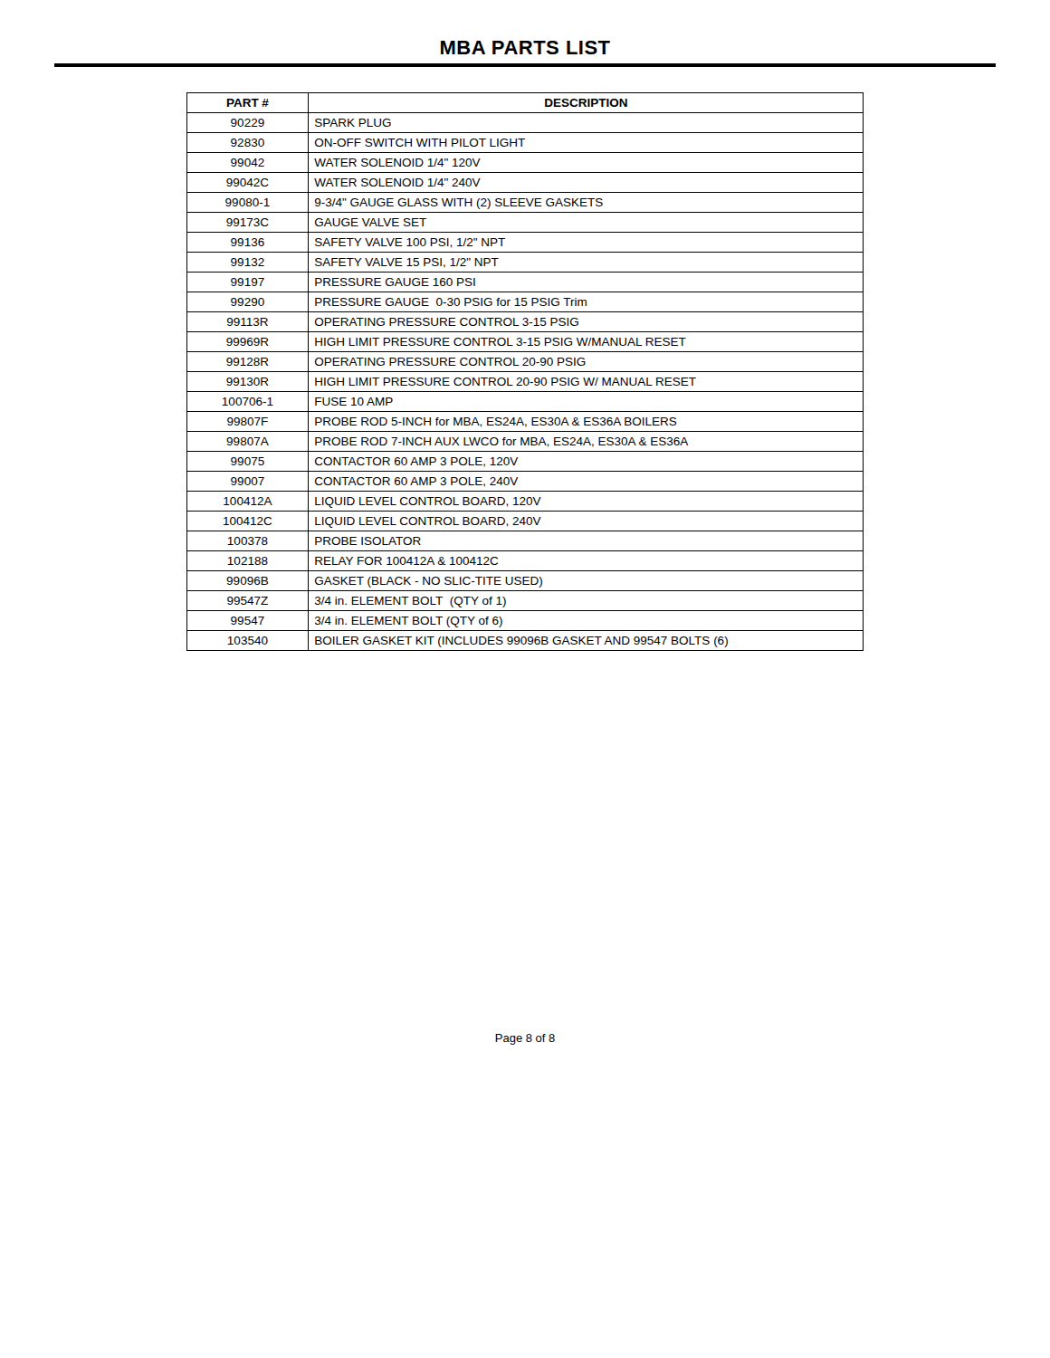MBA PARTS LIST
| PART # | DESCRIPTION |
| --- | --- |
| 90229 | SPARK PLUG |
| 92830 | ON-OFF SWITCH WITH PILOT LIGHT |
| 99042 | WATER SOLENOID 1/4" 120V |
| 99042C | WATER SOLENOID 1/4" 240V |
| 99080-1 | 9-3/4" GAUGE GLASS WITH (2) SLEEVE GASKETS |
| 99173C | GAUGE VALVE SET |
| 99136 | SAFETY VALVE 100 PSI, 1/2" NPT |
| 99132 | SAFETY VALVE 15 PSI, 1/2" NPT |
| 99197 | PRESSURE GAUGE 160 PSI |
| 99290 | PRESSURE GAUGE 0-30 PSIG for 15 PSIG Trim |
| 99113R | OPERATING PRESSURE CONTROL 3-15 PSIG |
| 99969R | HIGH LIMIT PRESSURE CONTROL 3-15 PSIG W/MANUAL RESET |
| 99128R | OPERATING PRESSURE CONTROL 20‑90 PSIG |
| 99130R | HIGH LIMIT PRESSURE CONTROL 20-90 PSIG W/ MANUAL RESET |
| 100706-1 | FUSE 10 AMP |
| 99807F | PROBE ROD 5-INCH for MBA, ES24A, ES30A & ES36A BOILERS |
| 99807A | PROBE ROD 7-INCH AUX LWCO for MBA, ES24A, ES30A & ES36A |
| 99075 | CONTACTOR 60 AMP 3 POLE, 120V |
| 99007 | CONTACTOR 60 AMP 3 POLE, 240V |
| 100412A | LIQUID LEVEL CONTROL BOARD, 120V |
| 100412C | LIQUID LEVEL CONTROL BOARD, 240V |
| 100378 | PROBE ISOLATOR |
| 102188 | RELAY FOR 100412A & 100412C |
| 99096B | GASKET (BLACK - NO SLIC-TITE USED) |
| 99547Z | 3/4 in. ELEMENT BOLT (QTY of 1) |
| 99547 | 3/4 in. ELEMENT BOLT (QTY of 6) |
| 103540 | BOILER GASKET KIT (INCLUDES 99096B GASKET AND 99547 BOLTS (6) |
Page 8 of 8